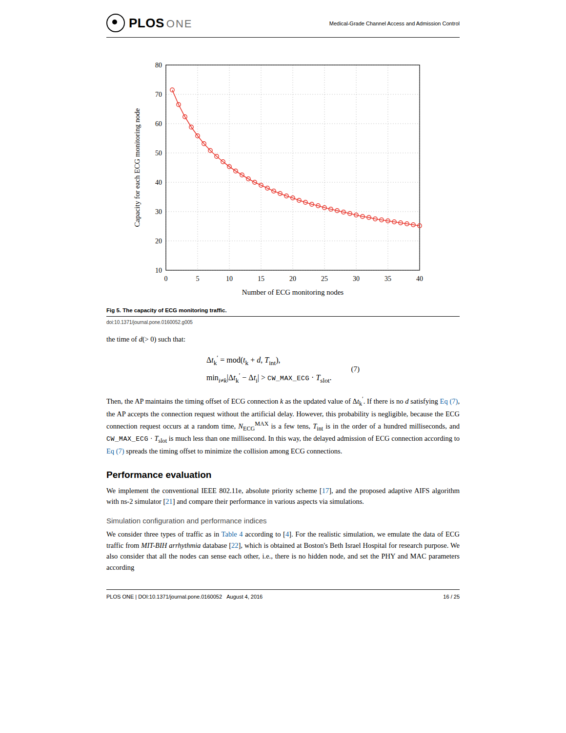PLOS ONE
Medical-Grade Channel Access and Admission Control
10 20 30 40 50 60 70 80 0 5 10 15 20 25 30 35 40 Number of ECG monitoring nodes Capacity for each ECG monitoring node
Fig 5. The capacity of ECG monitoring traffic.
doi:10.1371/journal.pone.0160052.g005
the time of d(> 0) such that:
Δtk′ = mod(tk + d, Tint),
mini≠k|Δtk′ − Δti| > CW_MAX_ECG · Tslot.
(7)
Then, the AP maintains the timing offset of ECG connection k as the updated value of Δtk′. If there is no d satisfying Eq (7), the AP accepts the connection request without the artificial delay. However, this probability is negligible, because the ECG connection request occurs at a random time, NECGMAX is a few tens, Tint is in the order of a hundred milliseconds, and CW_MAX_ECG · Tslot is much less than one millisecond. In this way, the delayed admission of ECG connection according to Eq (7) spreads the timing offset to minimize the collision among ECG connections.
Performance evaluation
We implement the conventional IEEE 802.11e, absolute priority scheme [17], and the proposed adaptive AIFS algorithm with ns-2 simulator [21] and compare their performance in various aspects via simulations.
Simulation configuration and performance indices
We consider three types of traffic as in Table 4 according to [4]. For the realistic simulation, we emulate the data of ECG traffic from MIT-BIH arrhythmia database [22], which is obtained at Boston's Beth Israel Hospital for research purpose. We also consider that all the nodes can sense each other, i.e., there is no hidden node, and set the PHY and MAC parameters according
PLOS ONE | DOI:10.1371/journal.pone.0160052 August 4, 2016
16 / 25